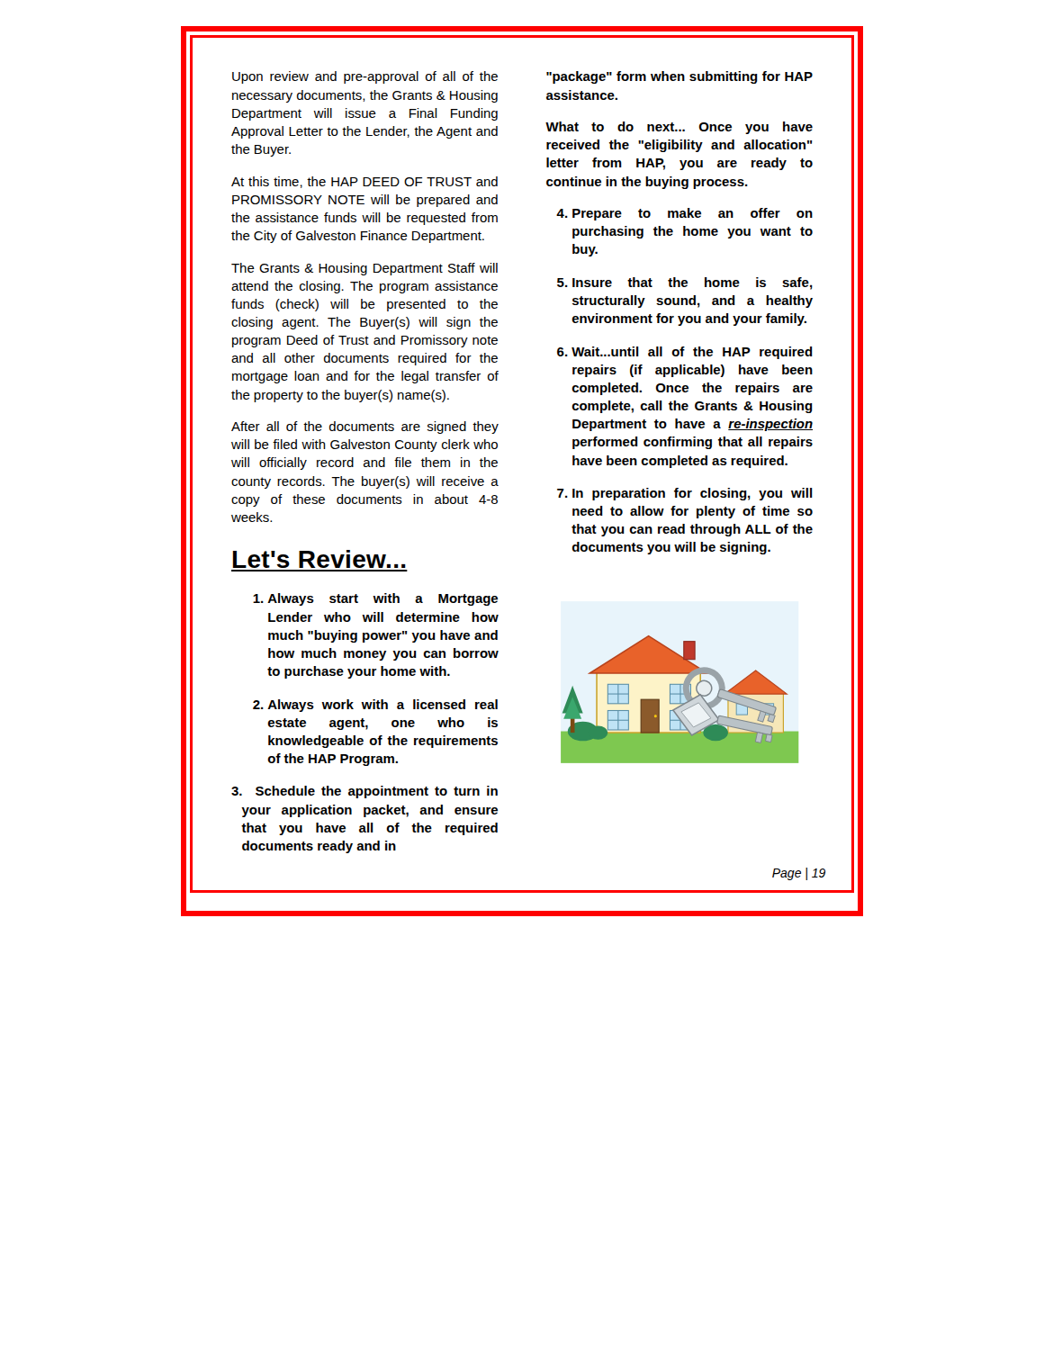Upon review and pre-approval of all of the necessary documents, the Grants & Housing Department will issue a Final Funding Approval Letter to the Lender, the Agent and the Buyer.
At this time, the HAP DEED OF TRUST and PROMISSORY NOTE will be prepared and the assistance funds will be requested from the City of Galveston Finance Department.
The Grants & Housing Department Staff will attend the closing. The program assistance funds (check) will be presented to the closing agent. The Buyer(s) will sign the program Deed of Trust and Promissory note and all other documents required for the mortgage loan and for the legal transfer of the property to the buyer(s) name(s).
After all of the documents are signed they will be filed with Galveston County clerk who will officially record and file them in the county records. The buyer(s) will receive a copy of these documents in about 4-8 weeks.
Let's Review...
Always start with a Mortgage Lender who will determine how much "buying power" you have and how much money you can borrow to purchase your home with.
Always work with a licensed real estate agent, one who is knowledgeable of the requirements of the HAP Program.
3. Schedule the appointment to turn in your application packet, and ensure that you have all of the required documents ready and in
"package" form when submitting for HAP assistance.
What to do next... Once you have received the "eligibility and allocation" letter from HAP, you are ready to continue in the buying process.
Prepare to make an offer on purchasing the home you want to buy.
Insure that the home is safe, structurally sound, and a healthy environment for you and your family.
Wait...until all of the HAP required repairs (if applicable) have been completed. Once the repairs are complete, call the Grants & Housing Department to have a re-inspection performed confirming that all repairs have been completed as required.
In preparation for closing, you will need to allow for plenty of time so that you can read through ALL of the documents you will be signing.
Page | 19